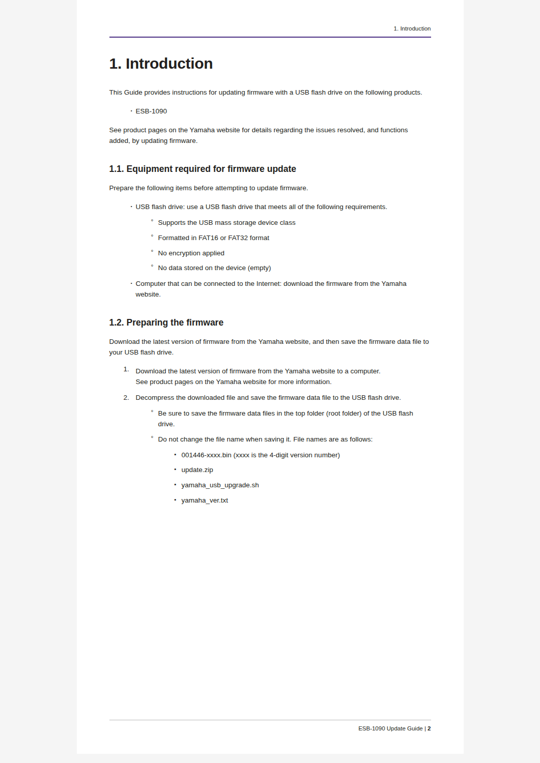1. Introduction
1. Introduction
This Guide provides instructions for updating firmware with a USB flash drive on the following products.
ESB-1090
See product pages on the Yamaha website for details regarding the issues resolved, and functions added, by updating firmware.
1.1. Equipment required for firmware update
Prepare the following items before attempting to update firmware.
USB flash drive: use a USB flash drive that meets all of the following requirements.
Supports the USB mass storage device class
Formatted in FAT16 or FAT32 format
No encryption applied
No data stored on the device (empty)
Computer that can be connected to the Internet: download the firmware from the Yamaha website.
1.2. Preparing the firmware
Download the latest version of firmware from the Yamaha website, and then save the firmware data file to your USB flash drive.
Download the latest version of firmware from the Yamaha website to a computer.
See product pages on the Yamaha website for more information.
Decompress the downloaded file and save the firmware data file to the USB flash drive.
Be sure to save the firmware data files in the top folder (root folder) of the USB flash drive.
Do not change the file name when saving it. File names are as follows:
001446-xxxx.bin (xxxx is the 4-digit version number)
update.zip
yamaha_usb_upgrade.sh
yamaha_ver.txt
ESB-1090 Update Guide | 2